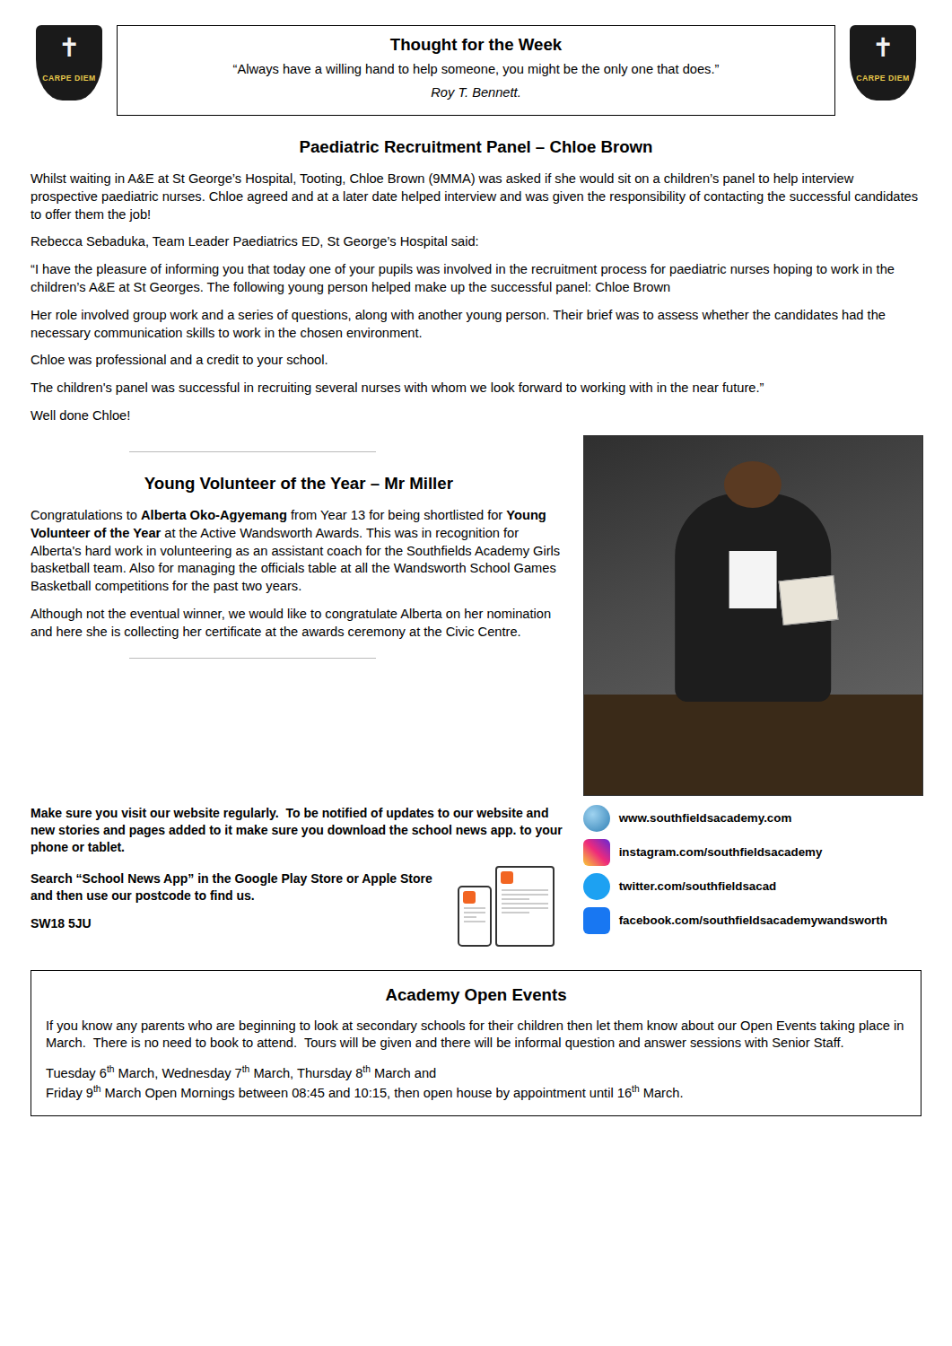✝ CARPE DIEM
Thought for the Week
“Always have a willing hand to help someone, you might be the only one that does.”
Roy T. Bennett.
✝ CARPE DIEM
Paediatric Recruitment Panel – Chloe Brown
Whilst waiting in A&E at St George’s Hospital, Tooting, Chloe Brown (9MMA) was asked if she would sit on a children’s panel to help interview prospective paediatric nurses. Chloe agreed and at a later date helped interview and was given the responsibility of contacting the successful candidates to offer them the job!
Rebecca Sebaduka, Team Leader Paediatrics ED, St George’s Hospital said:
“I have the pleasure of informing you that today one of your pupils was involved in the recruitment process for paediatric nurses hoping to work in the children’s A&E at St Georges. The following young person helped make up the successful panel: Chloe Brown
Her role involved group work and a series of questions, along with another young person. Their brief was to assess whether the candidates had the necessary communication skills to work in the chosen environment.
Chloe was professional and a credit to your school.
The children's panel was successful in recruiting several nurses with whom we look forward to working with in the near future.”
Well done Chloe!
Young Volunteer of the Year – Mr Miller
Congratulations to Alberta Oko-Agyemang from Year 13 for being shortlisted for Young Volunteer of the Year at the Active Wandsworth Awards. This was in recognition for Alberta's hard work in volunteering as an assistant coach for the Southfields Academy Girls basketball team. Also for managing the officials table at all the Wandsworth School Games Basketball competitions for the past two years.
Although not the eventual winner, we would like to congratulate Alberta on her nomination and here she is collecting her certificate at the awards ceremony at the Civic Centre.
Make sure you visit our website regularly. To be notified of updates to our website and new stories and pages added to it make sure you download the school news app. to your phone or tablet.
Search “School News App” in the Google Play Store or Apple Store and then use our postcode to find us.
SW18 5JU
www.southfieldsacademy.com
instagram.com/southfieldsacademy
twitter.com/southfieldsacad
facebook.com/southfieldsacademywandsworth
Academy Open Events
If you know any parents who are beginning to look at secondary schools for their children then let them know about our Open Events taking place in March. There is no need to book to attend. Tours will be given and there will be informal question and answer sessions with Senior Staff.
Tuesday 6th March, Wednesday 7th March, Thursday 8th March and
Friday 9th March Open Mornings between 08:45 and 10:15, then open house by appointment until 16th March.